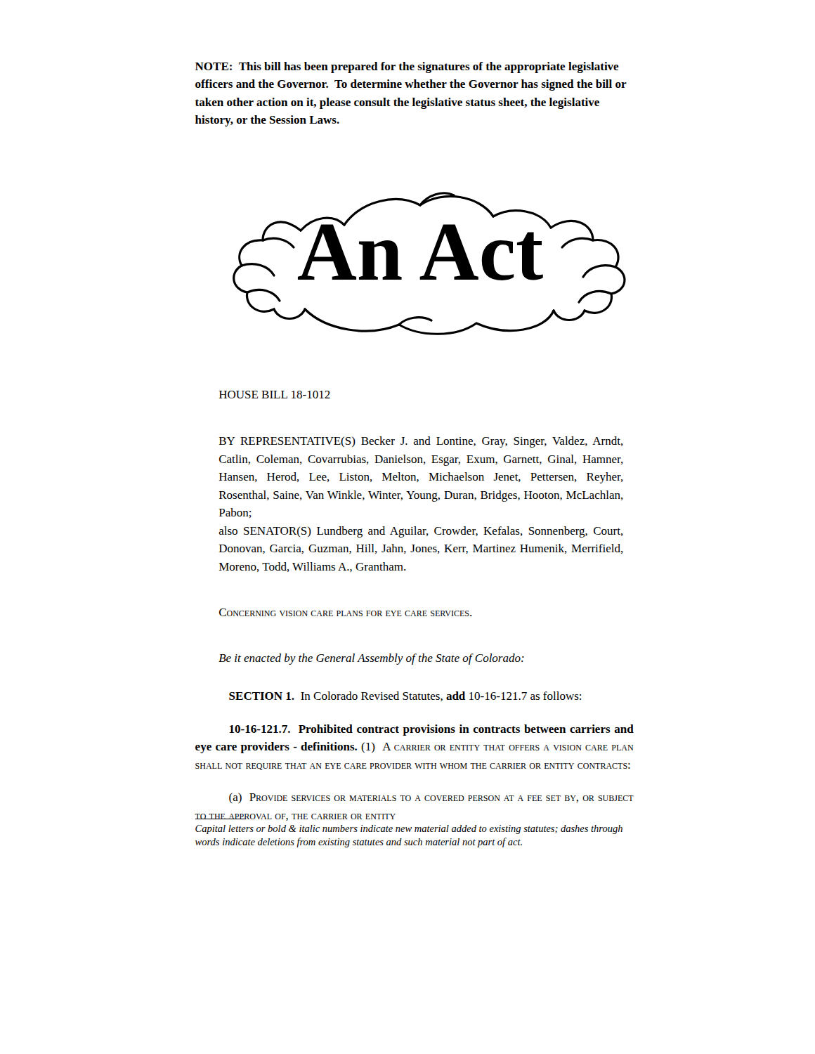NOTE: This bill has been prepared for the signatures of the appropriate legislative officers and the Governor. To determine whether the Governor has signed the bill or taken other action on it, please consult the legislative status sheet, the legislative history, or the Session Laws.
An Act
HOUSE BILL 18-1012
BY REPRESENTATIVE(S) Becker J. and Lontine, Gray, Singer, Valdez, Arndt, Catlin, Coleman, Covarrubias, Danielson, Esgar, Exum, Garnett, Ginal, Hamner, Hansen, Herod, Lee, Liston, Melton, Michaelson Jenet, Pettersen, Reyher, Rosenthal, Saine, Van Winkle, Winter, Young, Duran, Bridges, Hooton, McLachlan, Pabon;
also SENATOR(S) Lundberg and Aguilar, Crowder, Kefalas, Sonnenberg, Court, Donovan, Garcia, Guzman, Hill, Jahn, Jones, Kerr, Martinez Humenik, Merrifield, Moreno, Todd, Williams A., Grantham.
Concerning vision care plans for eye care services.
Be it enacted by the General Assembly of the State of Colorado:
SECTION 1. In Colorado Revised Statutes, add 10-16-121.7 as follows:
10-16-121.7. Prohibited contract provisions in contracts between carriers and eye care providers - definitions. (1) A carrier or entity that offers a vision care plan shall not require that an eye care provider with whom the carrier or entity contracts:
(a) Provide services or materials to a covered person at a fee set by, or subject to the approval of, the carrier or entity
Capital letters or bold & italic numbers indicate new material added to existing statutes; dashes through words indicate deletions from existing statutes and such material not part of act.